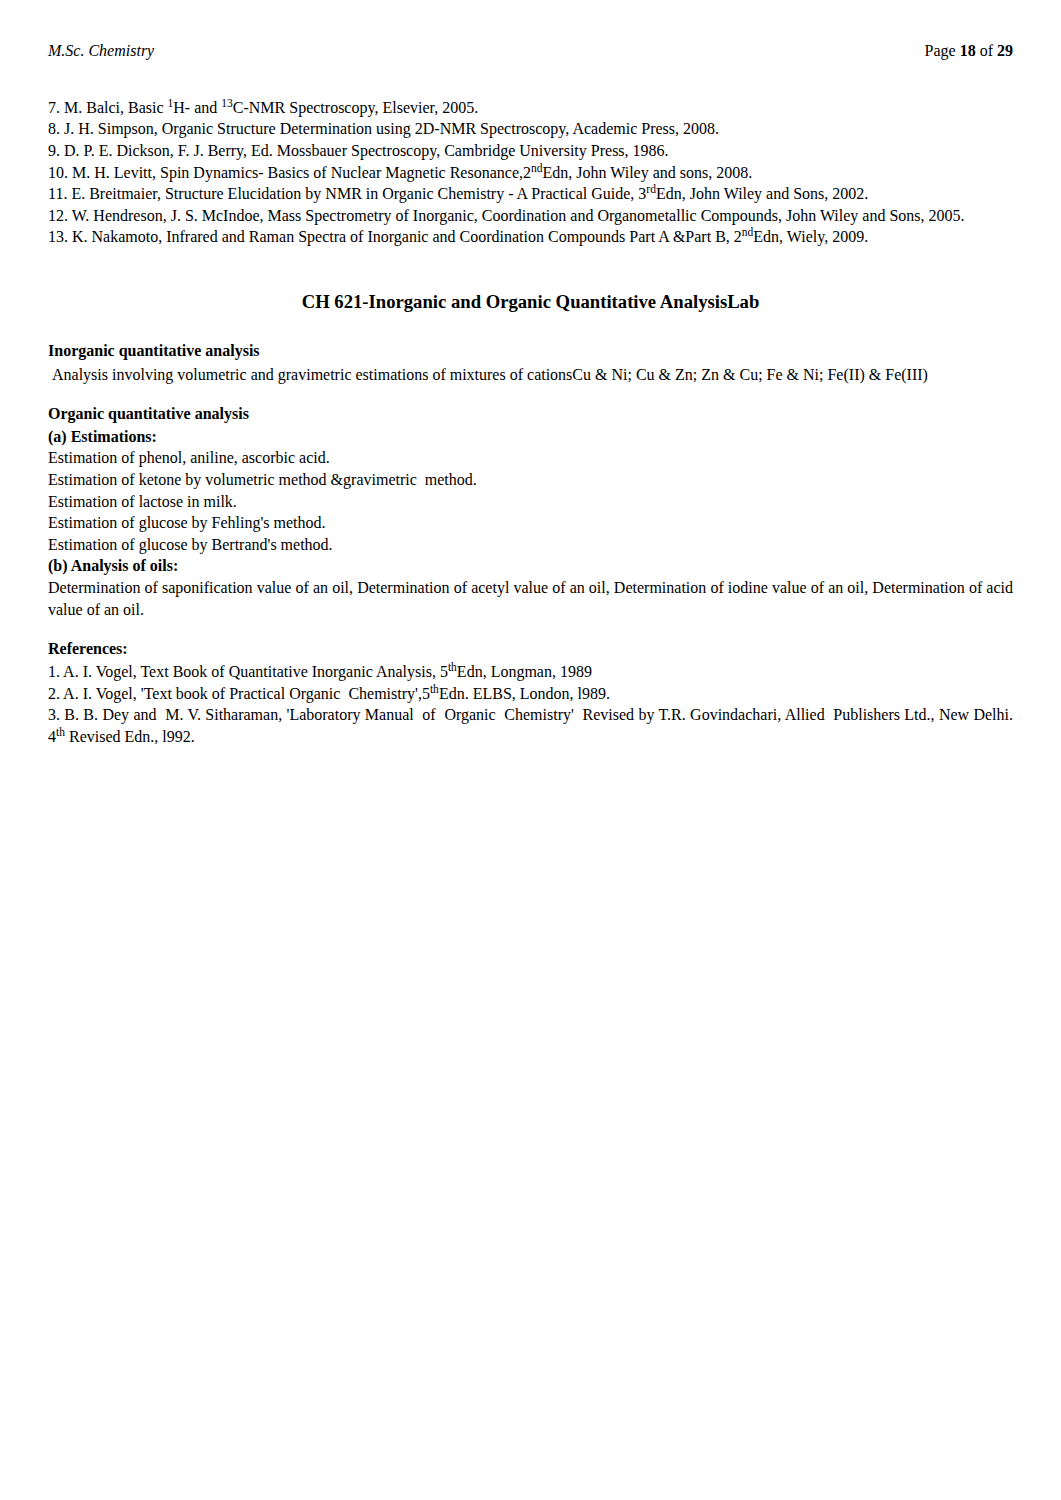M.Sc. Chemistry
Page 18 of 29
7. M. Balci, Basic 1H- and 13C-NMR Spectroscopy, Elsevier, 2005.
8. J. H. Simpson, Organic Structure Determination using 2D-NMR Spectroscopy, Academic Press, 2008.
9. D. P. E. Dickson, F. J. Berry, Ed. Mossbauer Spectroscopy, Cambridge University Press, 1986.
10. M. H. Levitt, Spin Dynamics- Basics of Nuclear Magnetic Resonance,2ndEdn, John Wiley and sons, 2008.
11. E. Breitmaier, Structure Elucidation by NMR in Organic Chemistry - A Practical Guide, 3rdEdn, John Wiley and Sons, 2002.
12. W. Hendreson, J. S. McIndoe, Mass Spectrometry of Inorganic, Coordination and Organometallic Compounds, John Wiley and Sons, 2005.
13. K. Nakamoto, Infrared and Raman Spectra of Inorganic and Coordination Compounds Part A &Part B, 2ndEdn, Wiely, 2009.
CH 621-Inorganic and Organic Quantitative AnalysisLab
Inorganic quantitative analysis
Analysis involving volumetric and gravimetric estimations of mixtures of cationsCu & Ni; Cu & Zn; Zn & Cu; Fe & Ni; Fe(II) & Fe(III)
Organic quantitative analysis
(a) Estimations:
Estimation of phenol, aniline, ascorbic acid.
Estimation of ketone by volumetric method &gravimetric method.
Estimation of lactose in milk.
Estimation of glucose by Fehling's method.
Estimation of glucose by Bertrand's method.
(b) Analysis of oils:
Determination of saponification value of an oil, Determination of acetyl value of an oil, Determination of iodine value of an oil, Determination of acid value of an oil.
References:
1. A. I. Vogel, Text Book of Quantitative Inorganic Analysis, 5thEdn, Longman, 1989
2. A. I. Vogel, 'Text book of Practical Organic Chemistry',5thEdn. ELBS, London, l989.
3. B. B. Dey and M. V. Sitharaman, 'Laboratory Manual of Organic Chemistry' Revised by T.R. Govindachari, Allied Publishers Ltd., New Delhi. 4th Revised Edn., l992.